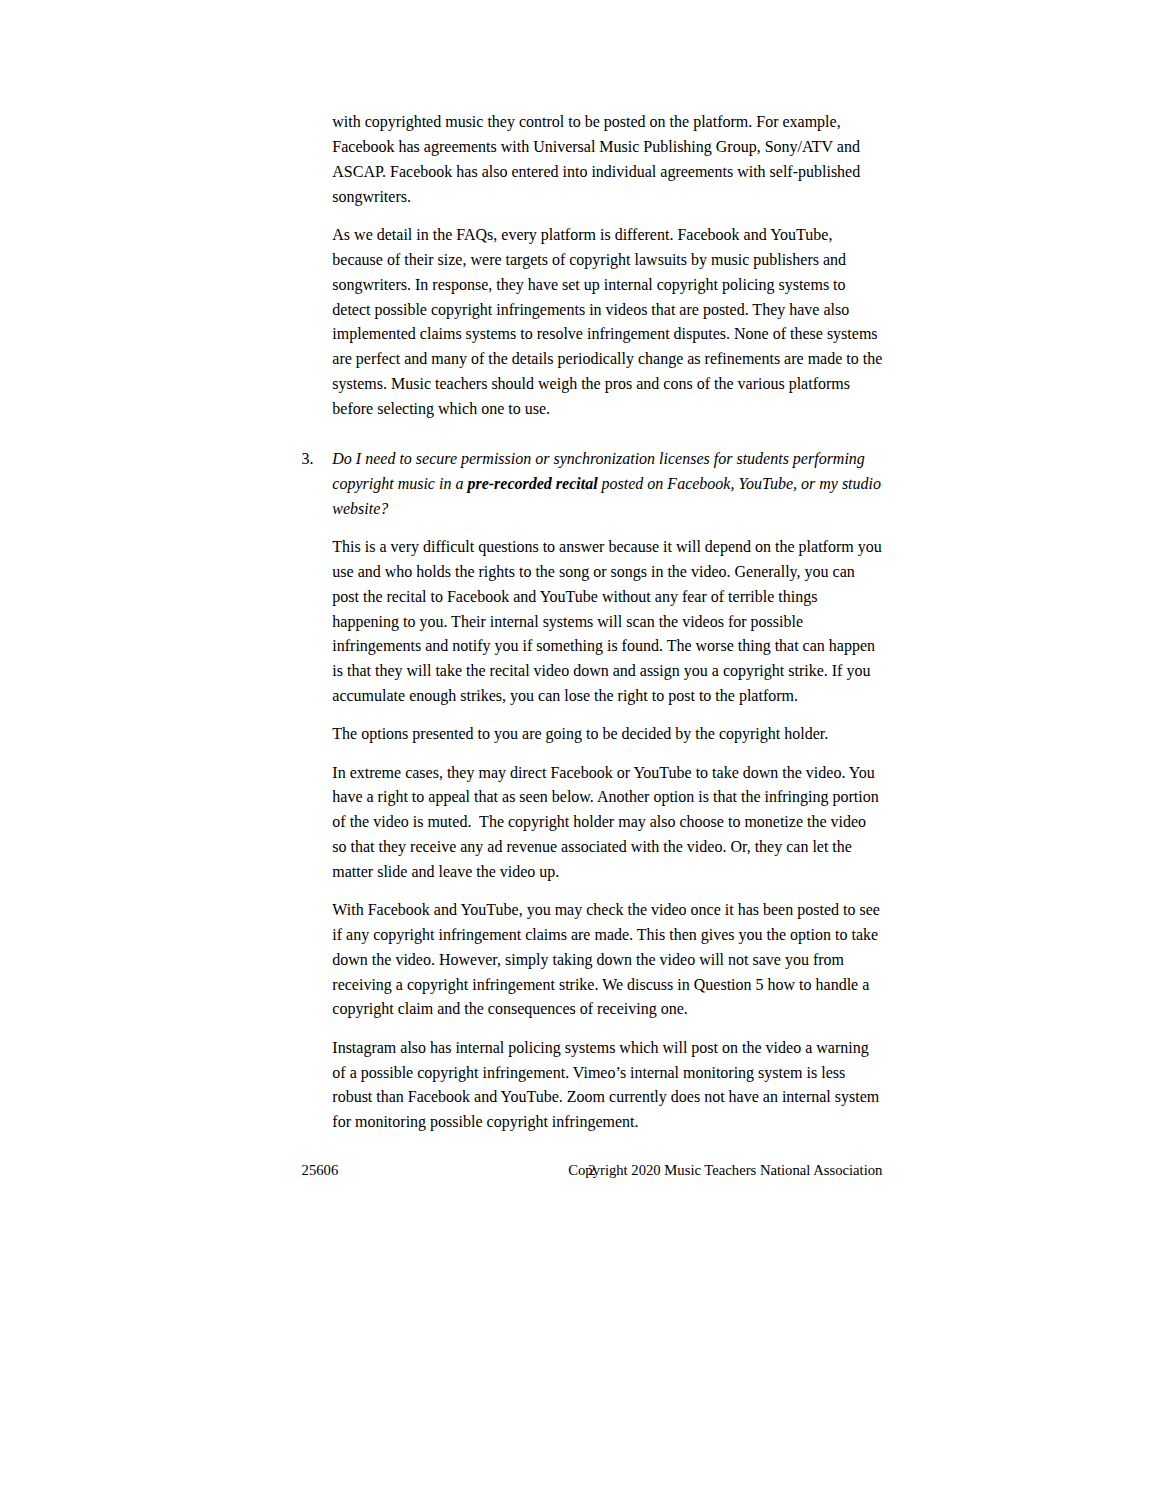with copyrighted music they control to be posted on the platform. For example, Facebook has agreements with Universal Music Publishing Group, Sony/ATV and ASCAP. Facebook has also entered into individual agreements with self-published songwriters.
As we detail in the FAQs, every platform is different. Facebook and YouTube, because of their size, were targets of copyright lawsuits by music publishers and songwriters. In response, they have set up internal copyright policing systems to detect possible copyright infringements in videos that are posted. They have also implemented claims systems to resolve infringement disputes. None of these systems are perfect and many of the details periodically change as refinements are made to the systems. Music teachers should weigh the pros and cons of the various platforms before selecting which one to use.
Do I need to secure permission or synchronization licenses for students performing copyright music in a pre-recorded recital posted on Facebook, YouTube, or my studio website?
This is a very difficult questions to answer because it will depend on the platform you use and who holds the rights to the song or songs in the video. Generally, you can post the recital to Facebook and YouTube without any fear of terrible things happening to you. Their internal systems will scan the videos for possible infringements and notify you if something is found. The worse thing that can happen is that they will take the recital video down and assign you a copyright strike. If you accumulate enough strikes, you can lose the right to post to the platform.
The options presented to you are going to be decided by the copyright holder.
In extreme cases, they may direct Facebook or YouTube to take down the video. You have a right to appeal that as seen below. Another option is that the infringing portion of the video is muted. The copyright holder may also choose to monetize the video so that they receive any ad revenue associated with the video. Or, they can let the matter slide and leave the video up.
With Facebook and YouTube, you may check the video once it has been posted to see if any copyright infringement claims are made. This then gives you the option to take down the video. However, simply taking down the video will not save you from receiving a copyright infringement strike. We discuss in Question 5 how to handle a copyright claim and the consequences of receiving one.
Instagram also has internal policing systems which will post on the video a warning of a possible copyright infringement. Vimeo’s internal monitoring system is less robust than Facebook and YouTube. Zoom currently does not have an internal system for monitoring possible copyright infringement.
25606 2 Copyright 2020 Music Teachers National Association